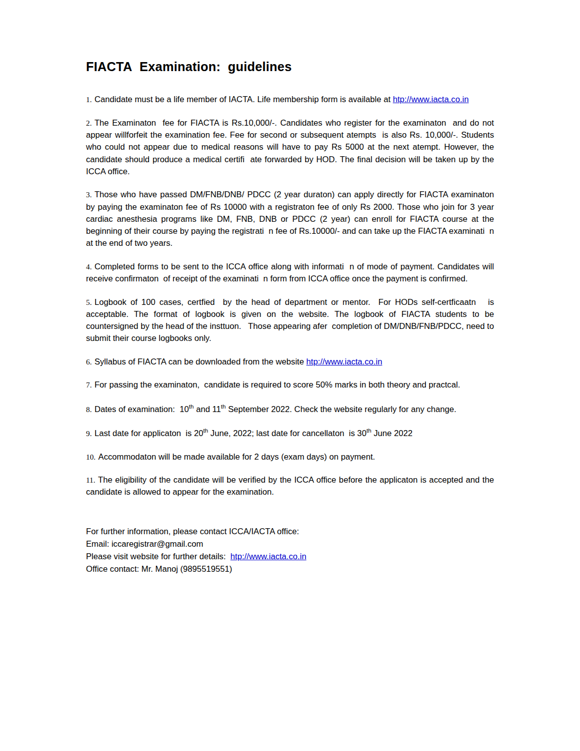FIACTA Examination: guidelines
Candidate must be a life member of IACTA. Life membership form is available at htp://www.iacta.co.in
The Examinaton fee for FIACTA is Rs.10,000/-. Candidates who register for the examinaton and do not appear willforfeit the examination fee. Fee for second or subsequent atempts is also Rs. 10,000/-. Students who could not appear due to medical reasons will have to pay Rs 5000 at the next atempt. However, the candidate should produce a medical certifi ate forwarded by HOD. The final decision will be taken up by the ICCA office.
Those who have passed DM/FNB/DNB/ PDCC (2 year duraton) can apply directly for FIACTA examinaton by paying the examinaton fee of Rs 10000 with a registraton fee of only Rs 2000. Those who join for 3 year cardiac anesthesia programs like DM, FNB, DNB or PDCC (2 year) can enroll for FIACTA course at the beginning of their course by paying the registrati n fee of Rs.10000/- and can take up the FIACTA examinati n at the end of two years.
Completed forms to be sent to the ICCA office along with informati n of mode of payment. Candidates will receive confirmaton of receipt of the examinati n form from ICCA office once the payment is confirmed.
Logbook of 100 cases, certfied by the head of department or mentor. For HODs self-certficaatn is acceptable. The format of logbook is given on the website. The logbook of FIACTA students to be countersigned by the head of the insttuon. Those appearing afer completion of DM/DNB/FNB/PDCC, need to submit their course logbooks only.
Syllabus of FIACTA can be downloaded from the website htp://www.iacta.co.in
For passing the examinaton, candidate is required to score 50% marks in both theory and practcal.
Dates of examination: 10th and 11th September 2022. Check the website regularly for any change.
Last date for applicaton is 20th June, 2022; last date for cancellaton is 30th June 2022
Accommodaton will be made available for 2 days (exam days) on payment.
The eligibility of the candidate will be verified by the ICCA office before the applicaton is accepted and the candidate is allowed to appear for the examination.
For further information, please contact ICCA/IACTA office:
Email: iccaregistrar@gmail.com
Please visit website for further details: htp://www.iacta.co.in
Office contact: Mr. Manoj (9895519551)